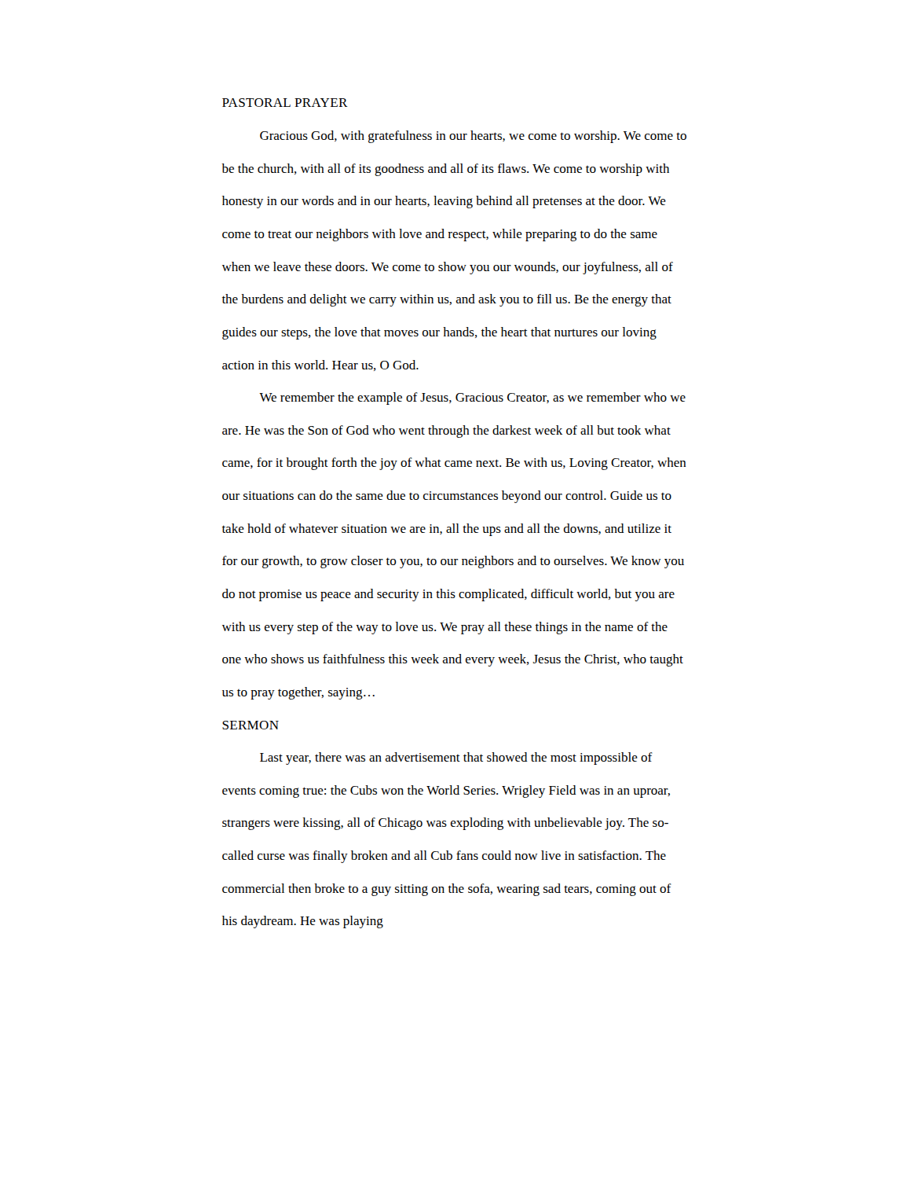PASTORAL PRAYER
Gracious God, with gratefulness in our hearts, we come to worship. We come to be the church, with all of its goodness and all of its flaws. We come to worship with honesty in our words and in our hearts, leaving behind all pretenses at the door. We come to treat our neighbors with love and respect, while preparing to do the same when we leave these doors. We come to show you our wounds, our joyfulness, all of the burdens and delight we carry within us, and ask you to fill us. Be the energy that guides our steps, the love that moves our hands, the heart that nurtures our loving action in this world. Hear us, O God.
We remember the example of Jesus, Gracious Creator, as we remember who we are. He was the Son of God who went through the darkest week of all but took what came, for it brought forth the joy of what came next. Be with us, Loving Creator, when our situations can do the same due to circumstances beyond our control. Guide us to take hold of whatever situation we are in, all the ups and all the downs, and utilize it for our growth, to grow closer to you, to our neighbors and to ourselves. We know you do not promise us peace and security in this complicated, difficult world, but you are with us every step of the way to love us. We pray all these things in the name of the one who shows us faithfulness this week and every week, Jesus the Christ, who taught us to pray together, saying…
SERMON
Last year, there was an advertisement that showed the most impossible of events coming true: the Cubs won the World Series. Wrigley Field was in an uproar, strangers were kissing, all of Chicago was exploding with unbelievable joy. The so-called curse was finally broken and all Cub fans could now live in satisfaction. The commercial then broke to a guy sitting on the sofa, wearing sad tears, coming out of his daydream. He was playing